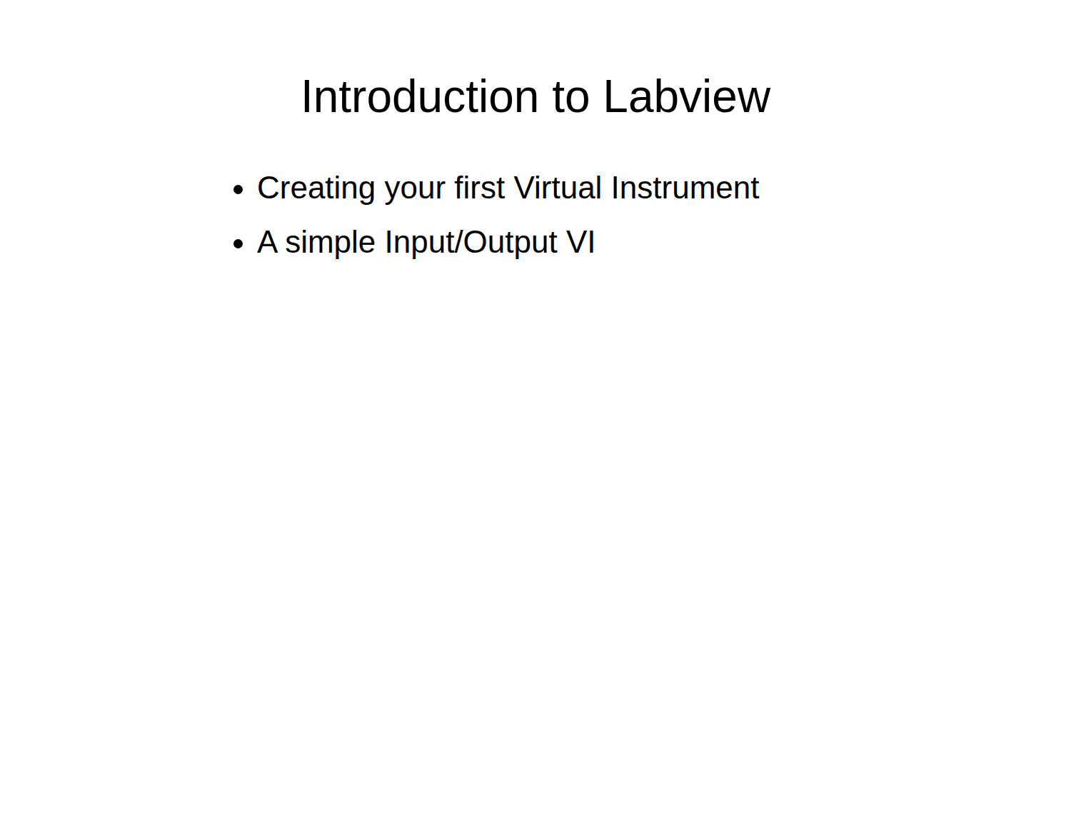Introduction to Labview
Creating your first Virtual Instrument
A simple Input/Output VI